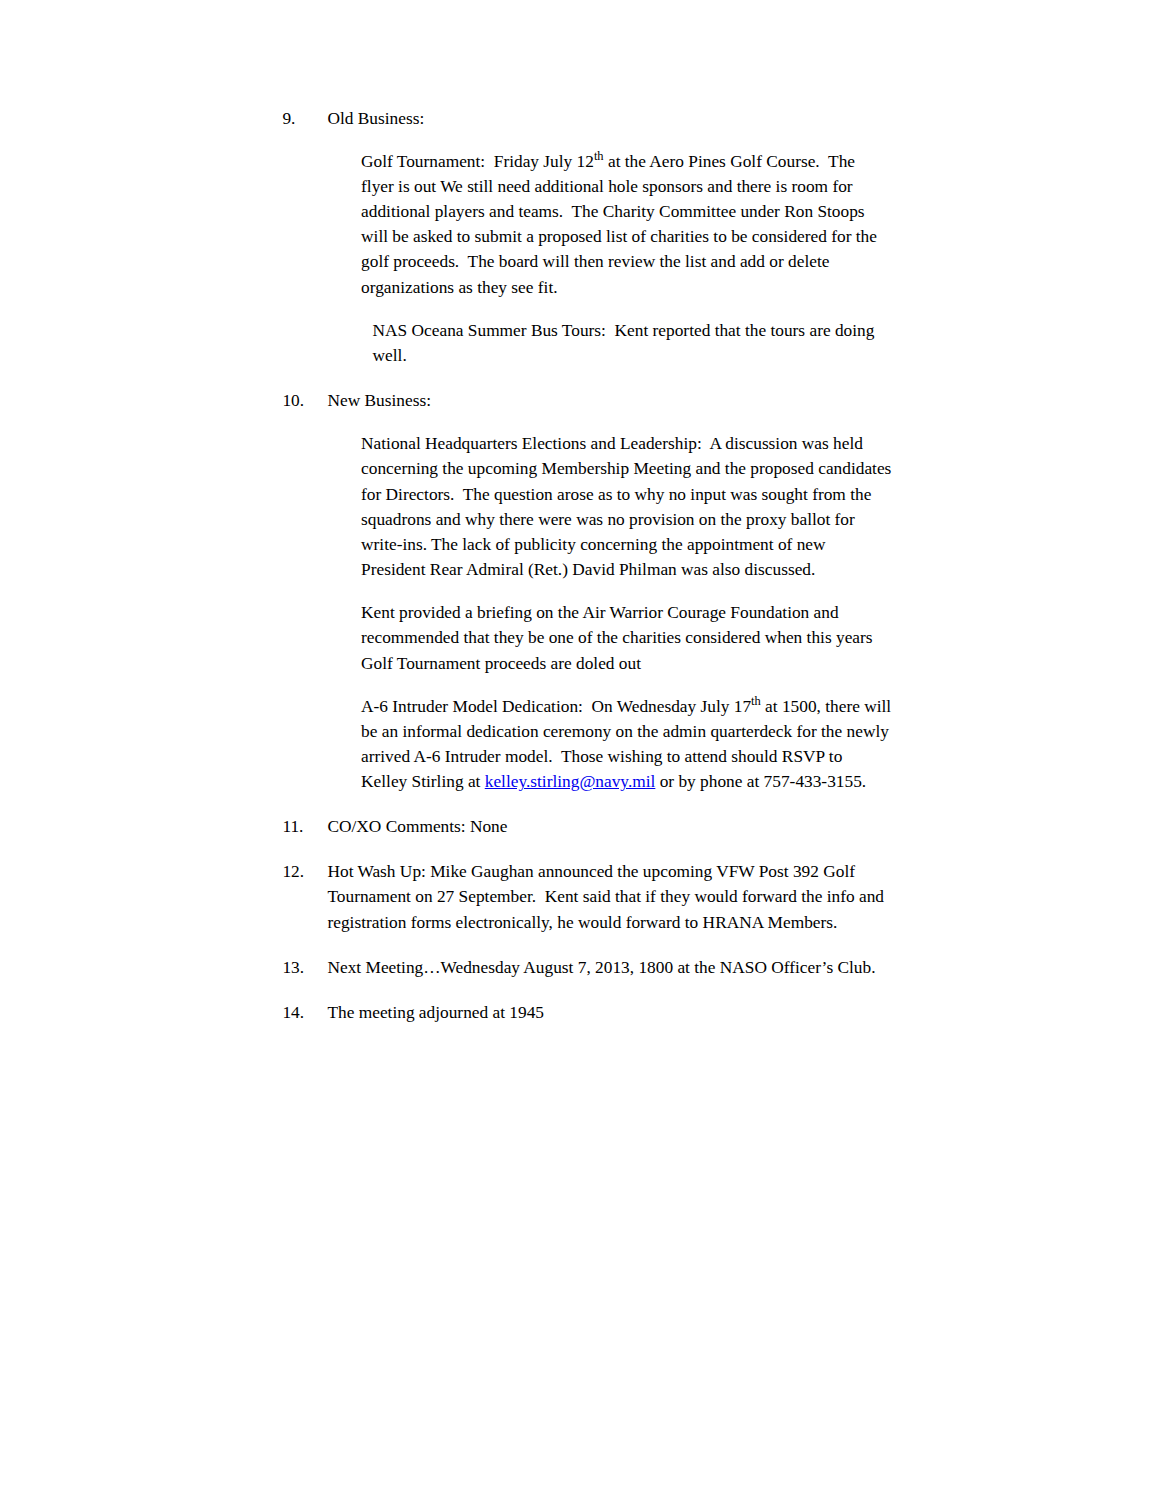9. Old Business:
Golf Tournament: Friday July 12th at the Aero Pines Golf Course. The flyer is out We still need additional hole sponsors and there is room for additional players and teams. The Charity Committee under Ron Stoops will be asked to submit a proposed list of charities to be considered for the golf proceeds. The board will then review the list and add or delete organizations as they see fit.
NAS Oceana Summer Bus Tours: Kent reported that the tours are doing well.
10. New Business:
National Headquarters Elections and Leadership: A discussion was held concerning the upcoming Membership Meeting and the proposed candidates for Directors. The question arose as to why no input was sought from the squadrons and why there were was no provision on the proxy ballot for write-ins. The lack of publicity concerning the appointment of new President Rear Admiral (Ret.) David Philman was also discussed.
Kent provided a briefing on the Air Warrior Courage Foundation and recommended that they be one of the charities considered when this years Golf Tournament proceeds are doled out
A-6 Intruder Model Dedication: On Wednesday July 17th at 1500, there will be an informal dedication ceremony on the admin quarterdeck for the newly arrived A-6 Intruder model. Those wishing to attend should RSVP to Kelley Stirling at kelley.stirling@navy.mil or by phone at 757-433-3155.
11. CO/XO Comments: None
12. Hot Wash Up: Mike Gaughan announced the upcoming VFW Post 392 Golf Tournament on 27 September. Kent said that if they would forward the info and registration forms electronically, he would forward to HRANA Members.
13. Next Meeting…Wednesday August 7, 2013, 1800 at the NASO Officer’s Club.
14. The meeting adjourned at 1945